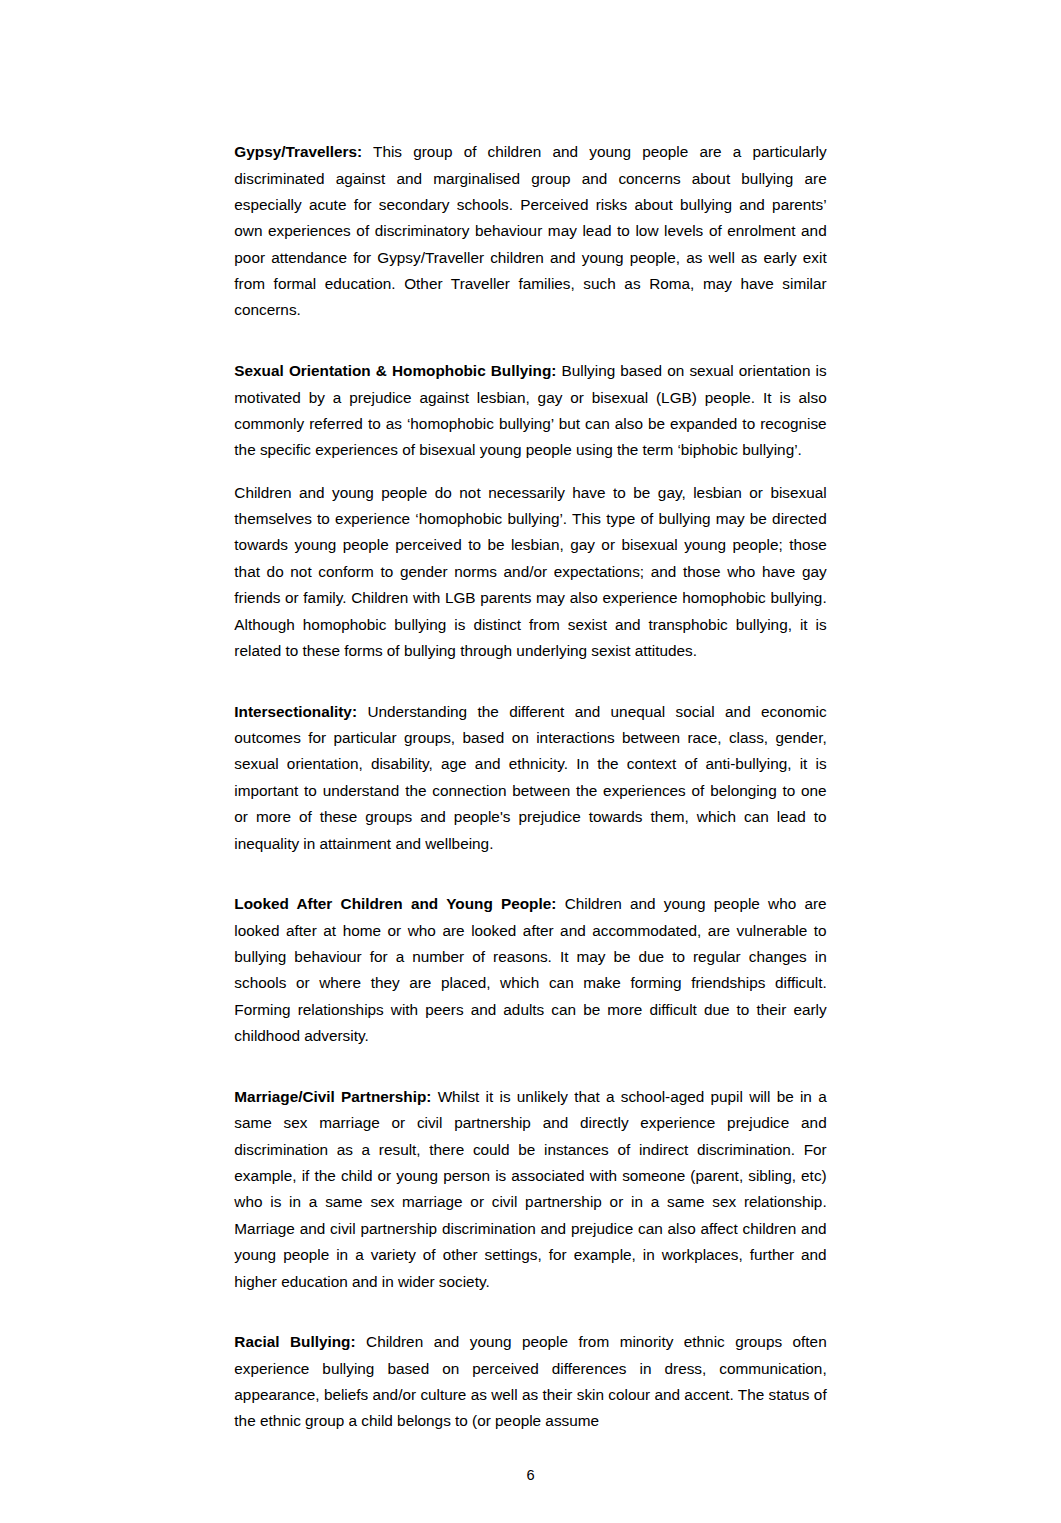Gypsy/Travellers: This group of children and young people are a particularly discriminated against and marginalised group and concerns about bullying are especially acute for secondary schools. Perceived risks about bullying and parents’ own experiences of discriminatory behaviour may lead to low levels of enrolment and poor attendance for Gypsy/Traveller children and young people, as well as early exit from formal education. Other Traveller families, such as Roma, may have similar concerns.
Sexual Orientation & Homophobic Bullying: Bullying based on sexual orientation is motivated by a prejudice against lesbian, gay or bisexual (LGB) people. It is also commonly referred to as ‘homophobic bullying’ but can also be expanded to recognise the specific experiences of bisexual young people using the term ‘biphobic bullying’.
Children and young people do not necessarily have to be gay, lesbian or bisexual themselves to experience ‘homophobic bullying’. This type of bullying may be directed towards young people perceived to be lesbian, gay or bisexual young people; those that do not conform to gender norms and/or expectations; and those who have gay friends or family. Children with LGB parents may also experience homophobic bullying. Although homophobic bullying is distinct from sexist and transphobic bullying, it is related to these forms of bullying through underlying sexist attitudes.
Intersectionality: Understanding the different and unequal social and economic outcomes for particular groups, based on interactions between race, class, gender, sexual orientation, disability, age and ethnicity. In the context of anti-bullying, it is important to understand the connection between the experiences of belonging to one or more of these groups and people's prejudice towards them, which can lead to inequality in attainment and wellbeing.
Looked After Children and Young People: Children and young people who are looked after at home or who are looked after and accommodated, are vulnerable to bullying behaviour for a number of reasons. It may be due to regular changes in schools or where they are placed, which can make forming friendships difficult. Forming relationships with peers and adults can be more difficult due to their early childhood adversity.
Marriage/Civil Partnership: Whilst it is unlikely that a school-aged pupil will be in a same sex marriage or civil partnership and directly experience prejudice and discrimination as a result, there could be instances of indirect discrimination. For example, if the child or young person is associated with someone (parent, sibling, etc) who is in a same sex marriage or civil partnership or in a same sex relationship. Marriage and civil partnership discrimination and prejudice can also affect children and young people in a variety of other settings, for example, in workplaces, further and higher education and in wider society.
Racial Bullying: Children and young people from minority ethnic groups often experience bullying based on perceived differences in dress, communication, appearance, beliefs and/or culture as well as their skin colour and accent. The status of the ethnic group a child belongs to (or people assume
6